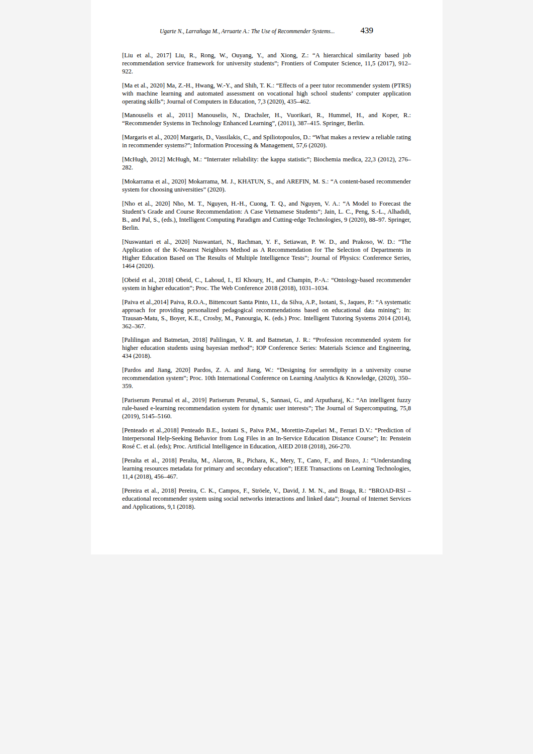Ugarte N., Larrañaga M., Arruarte A.: The Use of Recommender Systems... 439
[Liu et al., 2017] Liu, R., Rong, W., Ouyang, Y., and Xiong, Z.: “A hierarchical similarity based job recommendation service framework for university students”; Frontiers of Computer Science, 11,5 (2017), 912–922.
[Ma et al., 2020] Ma, Z.-H., Hwang, W.-Y., and Shih, T. K.: “Effects of a peer tutor recommender system (PTRS) with machine learning and automated assessment on vocational high school students’ computer application operating skills”; Journal of Computers in Education, 7,3 (2020), 435–462.
[Manouselis et al., 2011] Manouselis, N., Drachsler, H., Vuorikari, R., Hummel, H., and Koper, R.: “Recommender Systems in Technology Enhanced Learning”, (2011), 387–415. Springer, Berlin.
[Margaris et al., 2020] Margaris, D., Vassilakis, C., and Spiliotopoulos, D.: “What makes a review a reliable rating in recommender systems?”; Information Processing & Management, 57,6 (2020).
[McHugh, 2012] McHugh, M.: “Interrater reliability: the kappa statistic”; Biochemia medica, 22,3 (2012), 276–282.
[Mokarrama et al., 2020] Mokarrama, M. J., KHATUN, S., and AREFIN, M. S.: “A content-based recommender system for choosing universities” (2020).
[Nho et al., 2020] Nho, M. T., Nguyen, H.-H., Cuong, T. Q., and Nguyen, V. A.: “A Model to Forecast the Student’s Grade and Course Recommendation: A Case Vietnamese Students”; Jain, L. C., Peng, S.-L., Alhadidi, B., and Pal, S., (eds.), Intelligent Computing Paradigm and Cutting-edge Technologies, 9 (2020), 88–97. Springer, Berlin.
[Nuswantari et al., 2020] Nuswantari, N., Rachman, Y. F., Setiawan, P. W. D., and Prakoso, W. D.: “The Application of the K-Nearest Neighbors Method as A Recommendation for The Selection of Departments in Higher Education Based on The Results of Multiple Intelligence Tests”; Journal of Physics: Conference Series, 1464 (2020).
[Obeid et al., 2018] Obeid, C., Lahoud, I., El Khoury, H., and Champin, P.-A.: “Ontology-based recommender system in higher education”; Proc. The Web Conference 2018 (2018), 1031–1034.
[Paiva et al.,2014] Paiva, R.O.A., Bittencourt Santa Pinto, I.I., da Silva, A.P., Isotani, S., Jaques, P.: “A systematic approach for providing personalized pedagogical recommendations based on educational data mining”; In: Trausan-Matu, S., Boyer, K.E., Crosby, M., Panourgia, K. (eds.) Proc. Intelligent Tutoring Systems 2014 (2014), 362–367.
[Palilingan and Batmetan, 2018] Palilingan, V. R. and Batmetan, J. R.: “Profession recommended system for higher education students using bayesian method”; IOP Conference Series: Materials Science and Engineering, 434 (2018).
[Pardos and Jiang, 2020] Pardos, Z. A. and Jiang, W.: “Designing for serendipity in a university course recommendation system”; Proc. 10th International Conference on Learning Analytics & Knowledge, (2020), 350–359.
[Pariserum Perumal et al., 2019] Pariserum Perumal, S., Sannasi, G., and Arputharaj, K.: “An intelligent fuzzy rule-based e-learning recommendation system for dynamic user interests”; The Journal of Supercomputing, 75,8 (2019), 5145–5160.
[Penteado et al.,2018] Penteado B.E., Isotani S., Paiva P.M., Morettin-Zupelari M., Ferrari D.V.: “Prediction of Interpersonal Help-Seeking Behavior from Log Files in an In-Service Education Distance Course”; In: Penstein Rosé C. et al. (eds); Proc. Artificial Intelligence in Education, AIED 2018 (2018), 266-270.
[Peralta et al., 2018] Peralta, M., Alarcon, R., Pichara, K., Mery, T., Cano, F., and Bozo, J.: “Understanding learning resources metadata for primary and secondary education”; IEEE Transactions on Learning Technologies, 11,4 (2018), 456–467.
[Pereira et al., 2018] Pereira, C. K., Campos, F., Ströele, V., David, J. M. N., and Braga, R.: “BROAD-RSI – educational recommender system using social networks interactions and linked data”; Journal of Internet Services and Applications, 9,1 (2018).